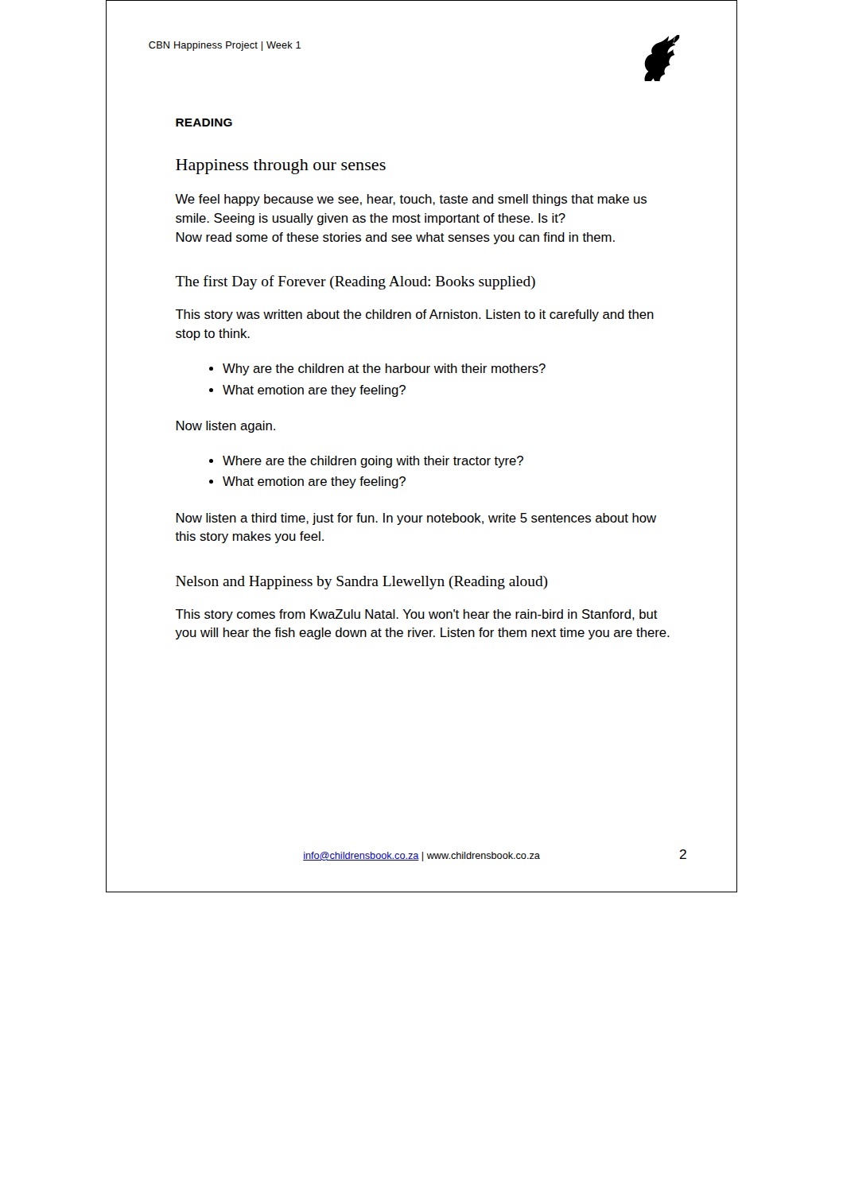CBN Happiness Project | Week 1
READING
Happiness through our senses
We feel happy because we see, hear, touch, taste and smell things that make us smile. Seeing is usually given as the most important of these. Is it?
Now read some of these stories and see what senses you can find in them.
The first Day of Forever (Reading Aloud: Books supplied)
This story was written about the children of Arniston. Listen to it carefully and then stop to think.
Why are the children at the harbour with their mothers?
What emotion are they feeling?
Now listen again.
Where are the children going with their tractor tyre?
What emotion are they feeling?
Now listen a third time, just for fun. In your notebook, write 5 sentences about how this story makes you feel.
Nelson and Happiness by Sandra Llewellyn (Reading aloud)
This story comes from KwaZulu Natal. You won't hear the rain-bird in Stanford, but you will hear the fish eagle down at the river. Listen for them next time you are there.
info@childrensbook.co.za | www.childrensbook.co.za
2